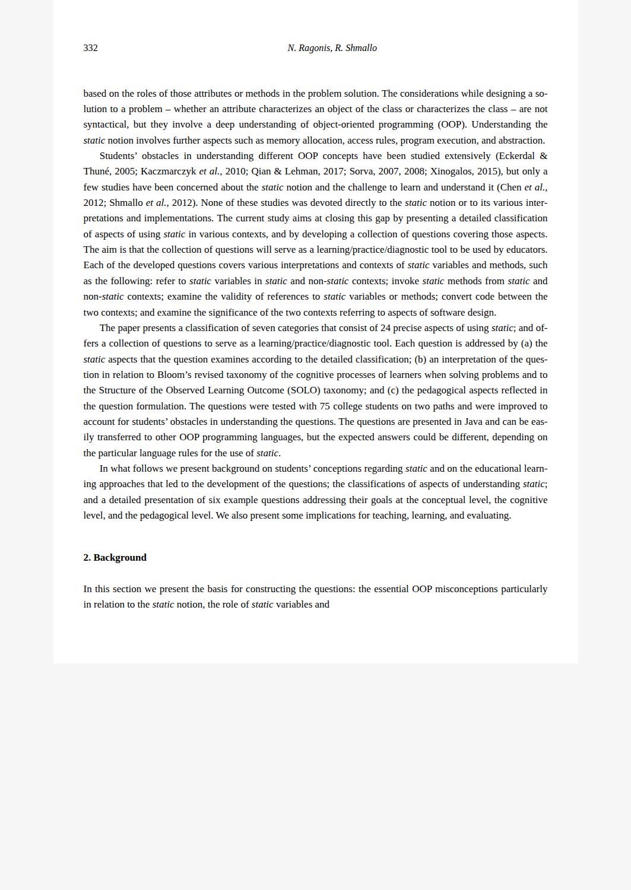332 N. Ragonis, R. Shmallo
based on the roles of those attributes or methods in the problem solution. The considerations while designing a solution to a problem – whether an attribute characterizes an object of the class or characterizes the class – are not syntactical, but they involve a deep understanding of object-oriented programming (OOP). Understanding the static notion involves further aspects such as memory allocation, access rules, program execution, and abstraction.
Students’ obstacles in understanding different OOP concepts have been studied extensively (Eckerdal & Thuné, 2005; Kaczmarczyk et al., 2010; Qian & Lehman, 2017; Sorva, 2007, 2008; Xinogalos, 2015), but only a few studies have been concerned about the static notion and the challenge to learn and understand it (Chen et al., 2012; Shmallo et al., 2012). None of these studies was devoted directly to the static notion or to its various interpretations and implementations. The current study aims at closing this gap by presenting a detailed classification of aspects of using static in various contexts, and by developing a collection of questions covering those aspects. The aim is that the collection of questions will serve as a learning/practice/diagnostic tool to be used by educators. Each of the developed questions covers various interpretations and contexts of static variables and methods, such as the following: refer to static variables in static and non-static contexts; invoke static methods from static and non-static contexts; examine the validity of references to static variables or methods; convert code between the two contexts; and examine the significance of the two contexts referring to aspects of software design.
The paper presents a classification of seven categories that consist of 24 precise aspects of using static; and offers a collection of questions to serve as a learning/practice/diagnostic tool. Each question is addressed by (a) the static aspects that the question examines according to the detailed classification; (b) an interpretation of the question in relation to Bloom’s revised taxonomy of the cognitive processes of learners when solving problems and to the Structure of the Observed Learning Outcome (SOLO) taxonomy; and (c) the pedagogical aspects reflected in the question formulation. The questions were tested with 75 college students on two paths and were improved to account for students’ obstacles in understanding the questions. The questions are presented in Java and can be easily transferred to other OOP programming languages, but the expected answers could be different, depending on the particular language rules for the use of static.
In what follows we present background on students’ conceptions regarding static and on the educational learning approaches that led to the development of the questions; the classifications of aspects of understanding static; and a detailed presentation of six example questions addressing their goals at the conceptual level, the cognitive level, and the pedagogical level. We also present some implications for teaching, learning, and evaluating.
2. Background
In this section we present the basis for constructing the questions: the essential OOP misconceptions particularly in relation to the static notion, the role of static variables and